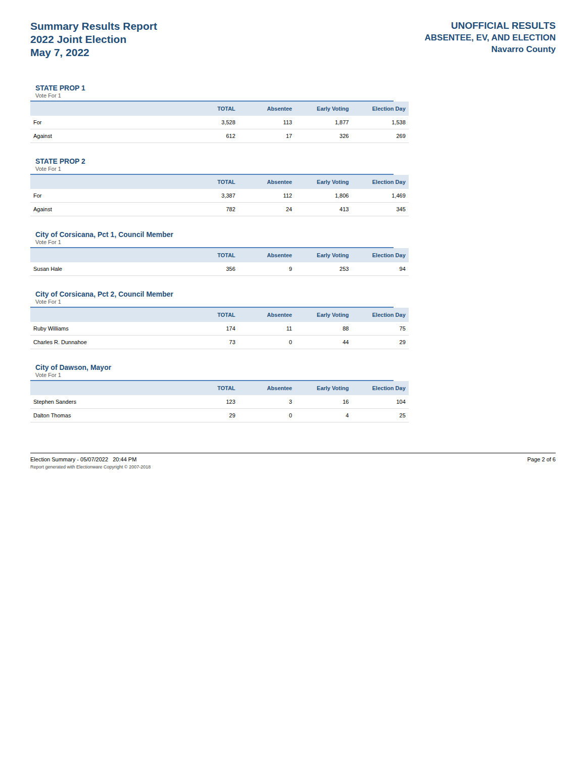Summary Results Report
2022 Joint Election
May 7, 2022
UNOFFICIAL RESULTS
ABSENTEE, EV, AND ELECTION
Navarro County
STATE PROP 1
Vote For 1
| | TOTAL | Absentee | Early Voting | Election Day |
| --- | --- | --- | --- | --- |
| For | 3,528 | 113 | 1,877 | 1,538 |
| Against | 612 | 17 | 326 | 269 |
STATE PROP 2
Vote For 1
| | TOTAL | Absentee | Early Voting | Election Day |
| --- | --- | --- | --- | --- |
| For | 3,387 | 112 | 1,806 | 1,469 |
| Against | 782 | 24 | 413 | 345 |
City of Corsicana, Pct 1, Council Member
Vote For 1
| | TOTAL | Absentee | Early Voting | Election Day |
| --- | --- | --- | --- | --- |
| Susan Hale | 356 | 9 | 253 | 94 |
City of Corsicana, Pct 2, Council Member
Vote For 1
| | TOTAL | Absentee | Early Voting | Election Day |
| --- | --- | --- | --- | --- |
| Ruby Williams | 174 | 11 | 88 | 75 |
| Charles R. Dunnahoe | 73 | 0 | 44 | 29 |
City of Dawson, Mayor
Vote For 1
| | TOTAL | Absentee | Early Voting | Election Day |
| --- | --- | --- | --- | --- |
| Stephen Sanders | 123 | 3 | 16 | 104 |
| Dalton Thomas | 29 | 0 | 4 | 25 |
Election Summary - 05/07/2022 20:44 PM
Report generated with Electionware Copyright © 2007-2018
Page 2 of 6